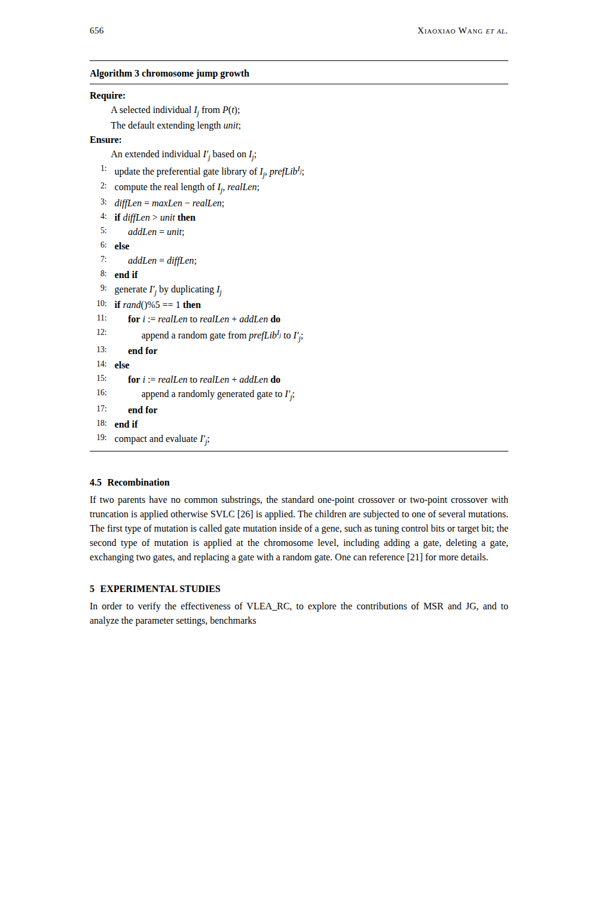656 Xiaoxiao Wang et al.
Algorithm 3 chromosome jump growth
Require:
A selected individual Ij from P(t);
The default extending length unit;
Ensure:
An extended individual I′j based on Ij;
update the preferential gate library of Ij, prefLibIj;
compute the real length of Ij, realLen;
diffLen = maxLen − realLen;
if diffLen > unit then
addLen = unit;
else
addLen = diffLen;
end if
generate I′j by duplicating Ij
if rand()%5 == 1 then
for i := realLen to realLen + addLen do
append a random gate from prefLibIj to I′j;
end for
else
for i := realLen to realLen + addLen do
append a randomly generated gate to I′j;
end for
end if
compact and evaluate I′j;
4.5 Recombination
If two parents have no common substrings, the standard one-point crossover or two-point crossover with truncation is applied otherwise SVLC [26] is applied. The children are subjected to one of several mutations. The first type of mutation is called gate mutation inside of a gene, such as tuning control bits or target bit; the second type of mutation is applied at the chromosome level, including adding a gate, deleting a gate, exchanging two gates, and replacing a gate with a random gate. One can reference [21] for more details.
5 EXPERIMENTAL STUDIES
In order to verify the effectiveness of VLEA_RC, to explore the contributions of MSR and JG, and to analyze the parameter settings, benchmarks